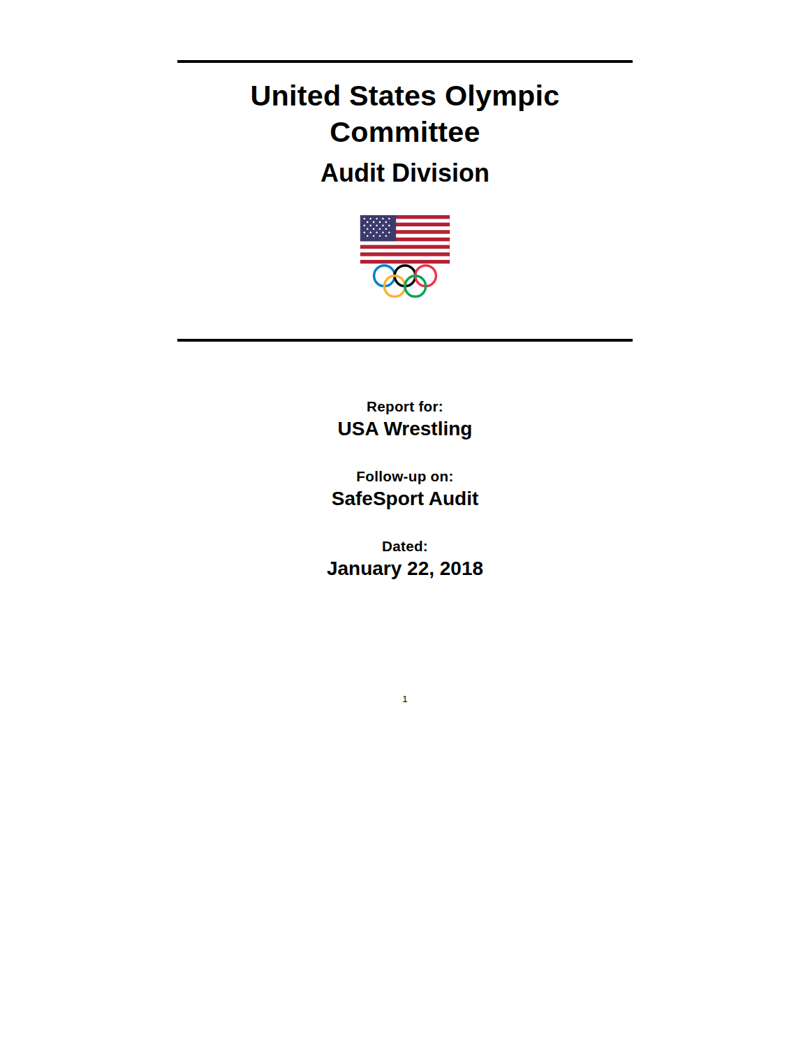United States Olympic Committee
Audit Division
Report for:
USA Wrestling
Follow-up on:
SafeSport Audit
Dated:
January 22, 2018
1